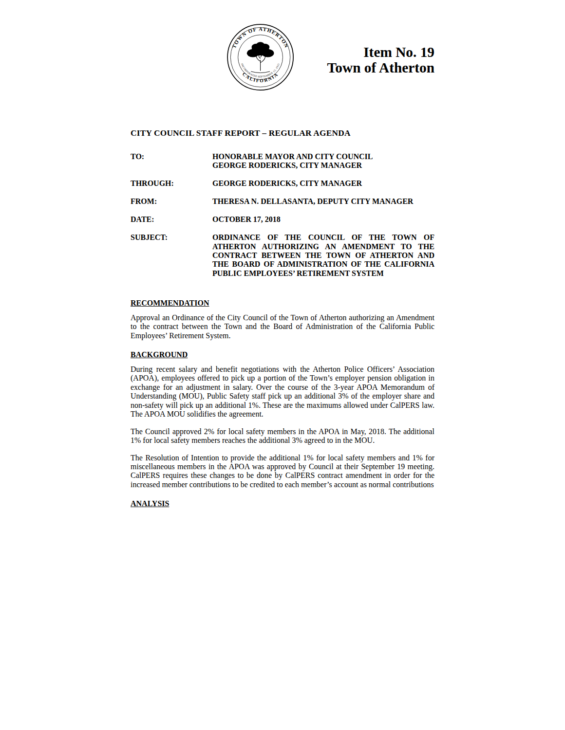TOWN OF ATHERTON CALIFORNIA INCORPORATED SEPTEMBER 12, 1923
Item No. 19
Town of Atherton
CITY COUNCIL STAFF REPORT – REGULAR AGENDA
| TO: | HONORABLE MAYOR AND CITY COUNCIL GEORGE RODERICKS, CITY MANAGER |
| THROUGH: | GEORGE RODERICKS, CITY MANAGER |
| FROM: | THERESA N. DELLASANTA, DEPUTY CITY MANAGER |
| DATE: | OCTOBER 17, 2018 |
| SUBJECT: | ORDINANCE OF THE COUNCIL OF THE TOWN OF ATHERTON AUTHORIZING AN AMENDMENT TO THE CONTRACT BETWEEN THE TOWN OF ATHERTON AND THE BOARD OF ADMINISTRATION OF THE CALIFORNIA PUBLIC EMPLOYEES’ RETIREMENT SYSTEM |
RECOMMENDATION
Approval an Ordinance of the City Council of the Town of Atherton authorizing an Amendment to the contract between the Town and the Board of Administration of the California Public Employees’ Retirement System.
BACKGROUND
During recent salary and benefit negotiations with the Atherton Police Officers’ Association (APOA), employees offered to pick up a portion of the Town’s employer pension obligation in exchange for an adjustment in salary. Over the course of the 3-year APOA Memorandum of Understanding (MOU), Public Safety staff pick up an additional 3% of the employer share and non-safety will pick up an additional 1%. These are the maximums allowed under CalPERS law. The APOA MOU solidifies the agreement.
The Council approved 2% for local safety members in the APOA in May, 2018. The additional 1% for local safety members reaches the additional 3% agreed to in the MOU.
The Resolution of Intention to provide the additional 1% for local safety members and 1% for miscellaneous members in the APOA was approved by Council at their September 19 meeting. CalPERS requires these changes to be done by CalPERS contract amendment in order for the increased member contributions to be credited to each member’s account as normal contributions
ANALYSIS